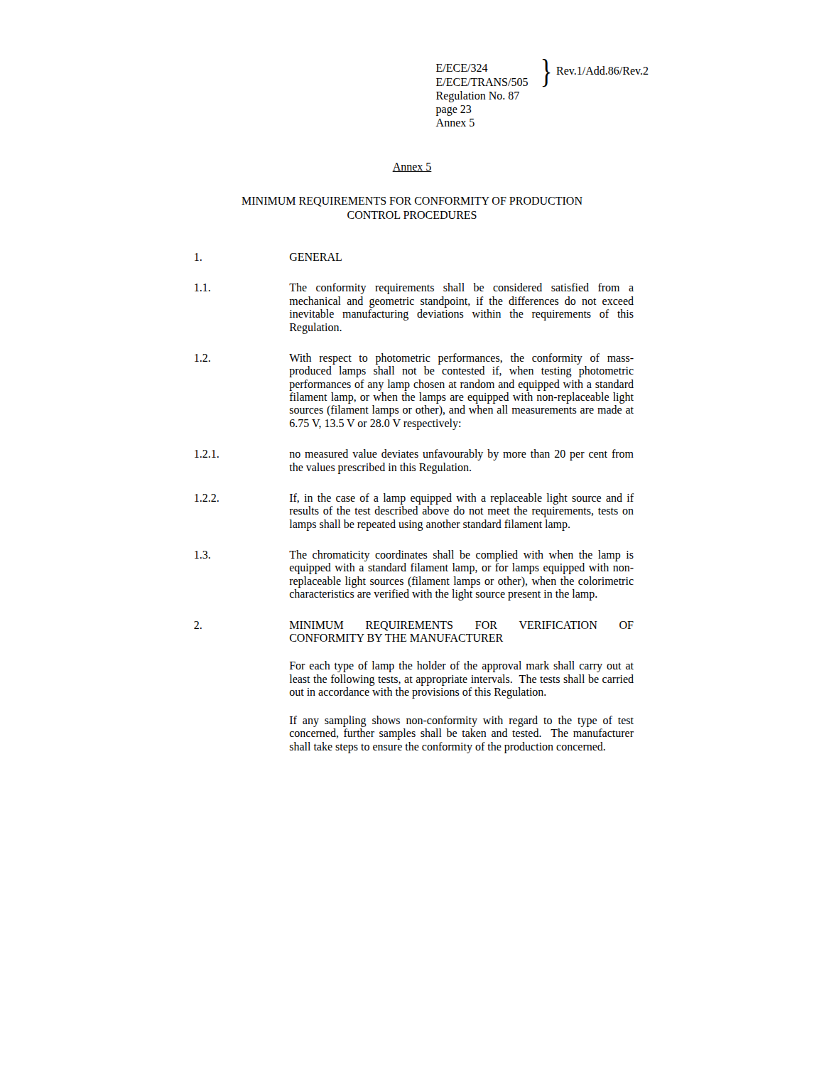E/ECE/324
E/ECE/TRANS/505
} Rev.1/Add.86/Rev.2
Regulation No. 87
page 23
Annex 5
Annex 5
MINIMUM REQUIREMENTS FOR CONFORMITY OF PRODUCTION
CONTROL PROCEDURES
1.
GENERAL
1.1.
The conformity requirements shall be considered satisfied from a mechanical and geometric standpoint, if the differences do not exceed inevitable manufacturing deviations within the requirements of this Regulation.
1.2.
With respect to photometric performances, the conformity of mass-produced lamps shall not be contested if, when testing photometric performances of any lamp chosen at random and equipped with a standard filament lamp, or when the lamps are equipped with non-replaceable light sources (filament lamps or other), and when all measurements are made at 6.75 V, 13.5 V or 28.0 V respectively:
1.2.1.
no measured value deviates unfavourably by more than 20 per cent from the values prescribed in this Regulation.
1.2.2.
If, in the case of a lamp equipped with a replaceable light source and if results of the test described above do not meet the requirements, tests on lamps shall be repeated using another standard filament lamp.
1.3.
The chromaticity coordinates shall be complied with when the lamp is equipped with a standard filament lamp, or for lamps equipped with non-replaceable light sources (filament lamps or other), when the colorimetric characteristics are verified with the light source present in the lamp.
2.
MINIMUM REQUIREMENTS FOR VERIFICATION OF CONFORMITY BY THE MANUFACTURER
For each type of lamp the holder of the approval mark shall carry out at least the following tests, at appropriate intervals. The tests shall be carried out in accordance with the provisions of this Regulation.
If any sampling shows non-conformity with regard to the type of test concerned, further samples shall be taken and tested. The manufacturer shall take steps to ensure the conformity of the production concerned.